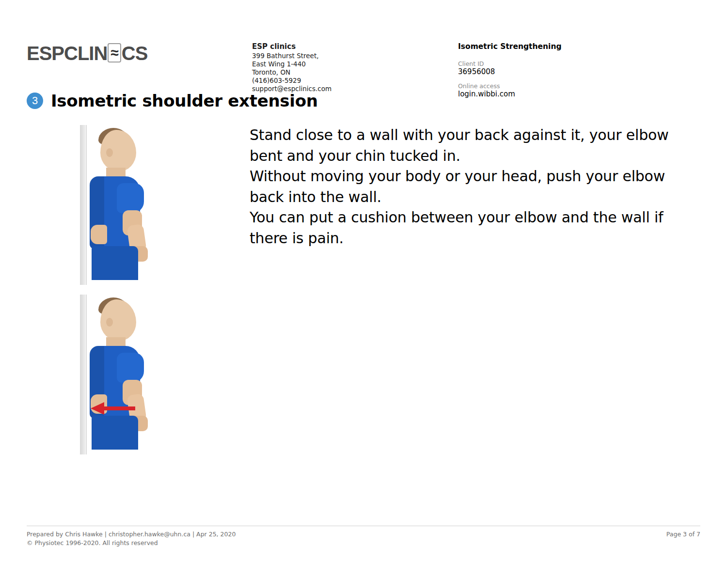ESPCLIN≈CS
ESP clinics
399 Bathurst Street,
East Wing 1-440
Toronto, ON
(416)603-5929
support@espclinics.com
Isometric Strengthening
Client ID
36956008
Online access
login.wibbi.com
3 Isometric shoulder extension
Stand close to a wall with your back against it, your elbow bent and your chin tucked in.
Without moving your body or your head, push your elbow back into the wall.
You can put a cushion between your elbow and the wall if there is pain.
Prepared by Chris Hawke | christopher.hawke@uhn.ca | Apr 25, 2020
© Physiotec 1996-2020. All rights reserved
Page 3 of 7